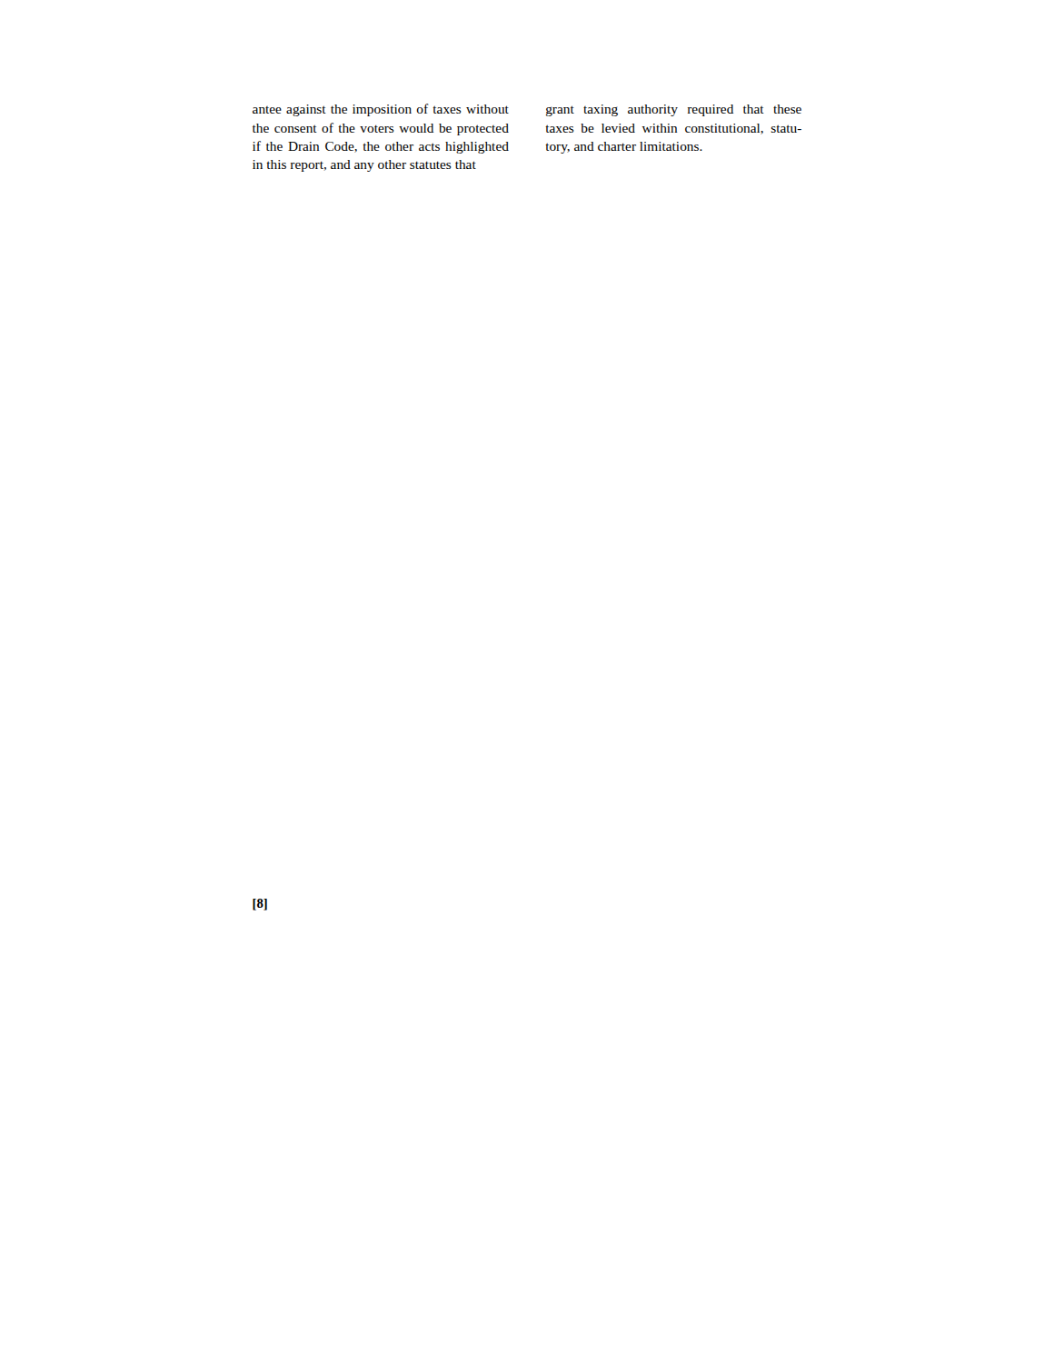antee against the imposition of taxes without the consent of the voters would be protected if the Drain Code, the other acts highlighted in this report, and any other statutes that
grant taxing authority required that these taxes be levied within constitutional, statutory, and charter limitations.
[8]